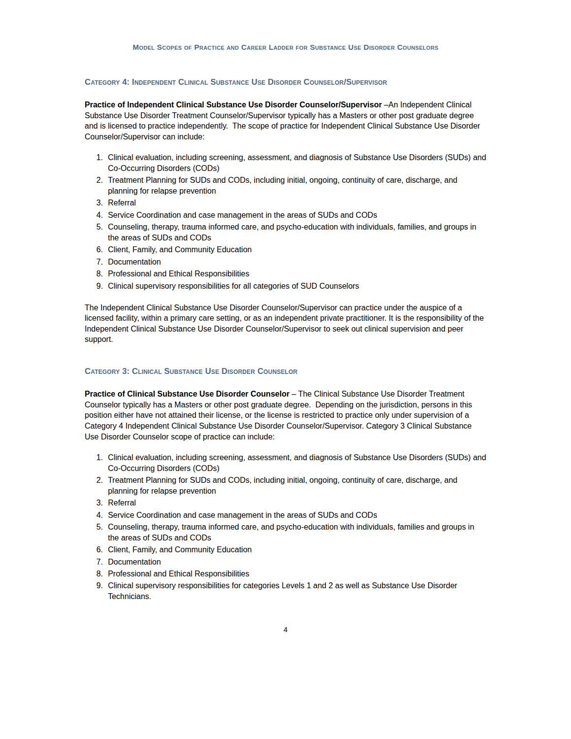Model Scopes of Practice and Career Ladder for Substance Use Disorder Counselors
Category 4: Independent Clinical Substance Use Disorder Counselor/Supervisor
Practice of Independent Clinical Substance Use Disorder Counselor/Supervisor –An Independent Clinical Substance Use Disorder Treatment Counselor/Supervisor typically has a Masters or other post graduate degree and is licensed to practice independently. The scope of practice for Independent Clinical Substance Use Disorder Counselor/Supervisor can include:
Clinical evaluation, including screening, assessment, and diagnosis of Substance Use Disorders (SUDs) and Co-Occurring Disorders (CODs)
Treatment Planning for SUDs and CODs, including initial, ongoing, continuity of care, discharge, and planning for relapse prevention
Referral
Service Coordination and case management in the areas of SUDs and CODs
Counseling, therapy, trauma informed care, and psycho-education with individuals, families, and groups in the areas of SUDs and CODs
Client, Family, and Community Education
Documentation
Professional and Ethical Responsibilities
Clinical supervisory responsibilities for all categories of SUD Counselors
The Independent Clinical Substance Use Disorder Counselor/Supervisor can practice under the auspice of a licensed facility, within a primary care setting, or as an independent private practitioner. It is the responsibility of the Independent Clinical Substance Use Disorder Counselor/Supervisor to seek out clinical supervision and peer support.
Category 3: Clinical Substance Use Disorder Counselor
Practice of Clinical Substance Use Disorder Counselor – The Clinical Substance Use Disorder Treatment Counselor typically has a Masters or other post graduate degree. Depending on the jurisdiction, persons in this position either have not attained their license, or the license is restricted to practice only under supervision of a Category 4 Independent Clinical Substance Use Disorder Counselor/Supervisor. Category 3 Clinical Substance Use Disorder Counselor scope of practice can include:
Clinical evaluation, including screening, assessment, and diagnosis of Substance Use Disorders (SUDs) and Co-Occurring Disorders (CODs)
Treatment Planning for SUDs and CODs, including initial, ongoing, continuity of care, discharge, and planning for relapse prevention
Referral
Service Coordination and case management in the areas of SUDs and CODs
Counseling, therapy, trauma informed care, and psycho-education with individuals, families and groups in the areas of SUDs and CODs
Client, Family, and Community Education
Documentation
Professional and Ethical Responsibilities
Clinical supervisory responsibilities for categories Levels 1 and 2 as well as Substance Use Disorder Technicians.
4